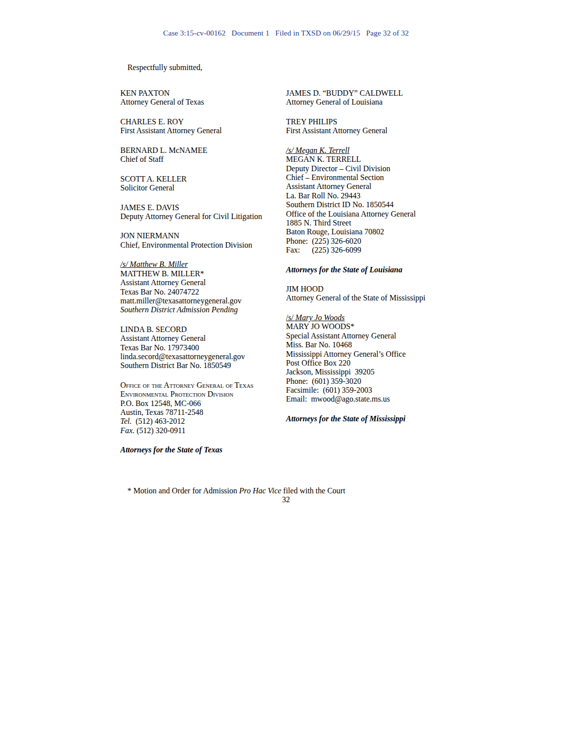Case 3:15-cv-00162 Document 1 Filed in TXSD on 06/29/15 Page 32 of 32
Respectfully submitted,
| KEN PAXTON Attorney General of Texas CHARLES E. ROY First Assistant Attorney General BERNARD L. McNAMEE Chief of Staff SCOTT A. KELLER Solicitor General JAMES E. DAVIS Deputy Attorney General for Civil Litigation JON NIERMANN Chief, Environmental Protection Division /s/ Matthew B. Miller MATTHEW B. MILLER* Assistant Attorney General Texas Bar No. 24074722 matt.miller@texasattorneygeneral.gov Southern District Admission Pending LINDA B. SECORD Assistant Attorney General Texas Bar No. 17973400 linda.secord@texasattorneygeneral.gov Southern District Bar No. 1850549 Office of the Attorney General of Texas Environmental Protection Division P.O. Box 12548, MC-066 Austin, Texas 78711-2548 Tel. (512) 463-2012 Fax. (512) 320-0911 Attorneys for the State of Texas | | JAMES D. “BUDDY” CALDWELL Attorney General of Louisiana TREY PHILIPS First Assistant Attorney General /s/ Megan K. Terrell MEGAN K. TERRELL Deputy Director – Civil Division Chief – Environmental Section Assistant Attorney General La. Bar Roll No. 29443 Southern District ID No. 1850544 Office of the Louisiana Attorney General 1885 N. Third Street Baton Rouge, Louisiana 70802 Phone: (225) 326-6020 Fax: (225) 326-6099 Attorneys for the State of Louisiana JIM HOOD Attorney General of the State of Mississippi /s/ Mary Jo Woods MARY JO WOODS* Special Assistant Attorney General Miss. Bar No. 10468 Mississippi Attorney General’s Office Post Office Box 220 Jackson, Mississippi 39205 Phone: (601) 359-3020 Facsimile: (601) 359-2003 Email: mwood@ago.state.ms.us Attorneys for the State of Mississippi |
* Motion and Order for Admission Pro Hac Vice filed with the Court
32